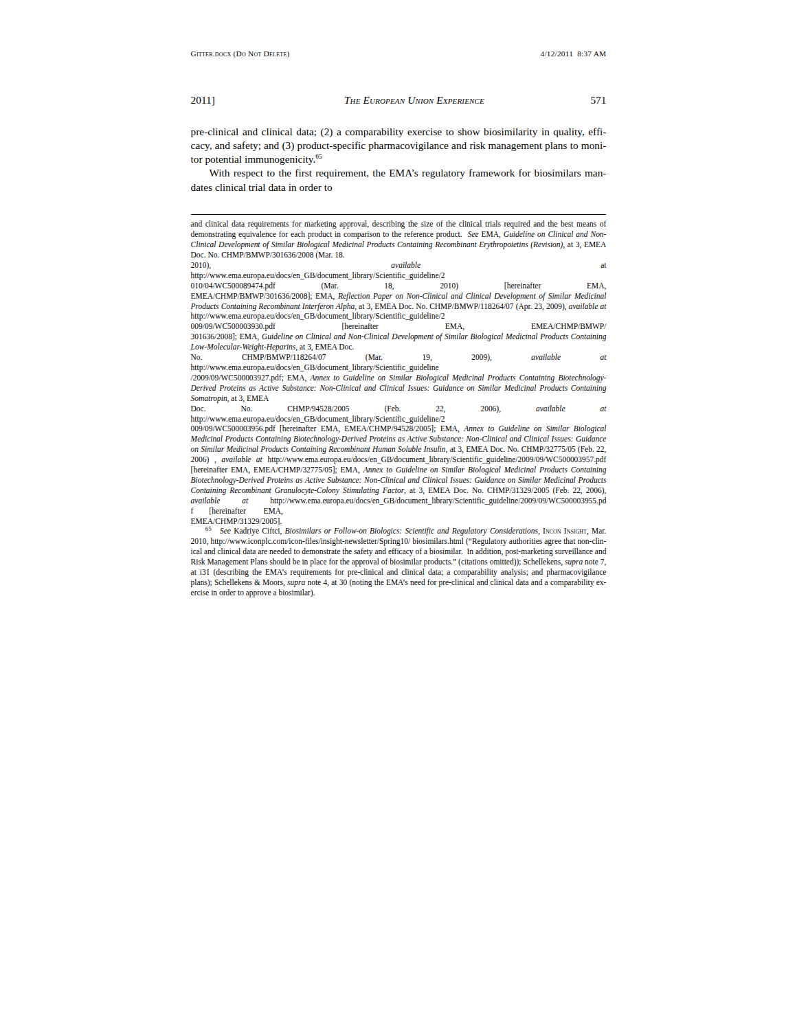Gitter.docx (Do Not Delete) 4/12/2011 8:37 AM
2011] The European Union Experience 571
pre-clinical and clinical data; (2) a comparability exercise to show biosimilarity in quality, efficacy, and safety; and (3) product-specific pharmacovigilance and risk management plans to monitor potential immunogenicity.65
With respect to the first requirement, the EMA’s regulatory framework for biosimilars mandates clinical trial data in order to
and clinical data requirements for marketing approval, describing the size of the clinical trials required and the best means of demonstrating equivalence for each product in comparison to the reference product. See EMA, Guideline on Clinical and Non-Clinical Development of Similar Biological Medicinal Products Containing Recombinant Erythropoietins (Revision), at 3, EMEA Doc. No. CHMP/BMWP/301636/2008 (Mar. 18.
2010), available at
http://www.ema.europa.eu/docs/en_GB/document_library/Scientific_guideline/2
010/04/WC500089474.pdf(Mar. 18, 2010)[hereinafter EMA,
EMEA/CHMP/BMWP/301636/2008]; EMA, Reflection Paper on Non-Clinical and Clinical Development of Similar Medicinal Products Containing Recombinant Interferon Alpha, at 3, EMEA Doc. No. CHMP/BMWP/118264/07 (Apr. 23, 2009), available at http://www.ema.europa.eu/docs/en_GB/document_library/Scientific_guideline/2
009/09/WC500003930.pdf[hereinafter EMA, EMEA/CHMP/BMWP/
301636/2008]; EMA, Guideline on Clinical and Non-Clinical Development of Similar Biological Medicinal Products Containing Low-Molecular-Weight-Heparins, at 3, EMEA Doc.
No. CHMP/BMWP/118264/07(Mar. 19, 2009), available at
http://www.ema.europa.eu/docs/en_GB/document_library/Scientific_guideline
/2009/09/WC500003927.pdf; EMA, Annex to Guideline on Similar Biological Medicinal Products Containing Biotechnology-Derived Proteins as Active Substance: Non-Clinical and Clinical Issues: Guidance on Similar Medicinal Products Containing Somatropin, at 3, EMEA
Doc. No. CHMP/94528/2005(Feb. 22, 2006), available at
http://www.ema.europa.eu/docs/en_GB/document_library/Scientific_guideline/2
009/09/WC500003956.pdf [hereinafter EMA, EMEA/CHMP/94528/2005]; EMA, Annex to Guideline on Similar Biological Medicinal Products Containing Biotechnology-Derived Proteins as Active Substance: Non-Clinical and Clinical Issues: Guidance on Similar Medicinal Products Containing Recombinant Human Soluble Insulin, at 3, EMEA Doc. No. CHMP/32775/05 (Feb. 22, 2006) , available at http://www.ema.europa.eu/docs/en_GB/document_library/Scientific_guideline/2009/09/WC500003957.pdf [hereinafter EMA, EMEA/CHMP/32775/05]; EMA, Annex to Guideline on Similar Biological Medicinal Products Containing Biotechnology-Derived Proteins as Active Substance: Non-Clinical and Clinical Issues: Guidance on Similar Medicinal Products Containing Recombinant Granulocyte-Colony Stimulating Factor, at 3, EMEA Doc. No. CHMP/31329/2005 (Feb. 22, 2006), available at http://www.ema.europa.eu/docs/en_GB/document_library/Scientific_guideline/2009/09/WC500003955.pdf [hereinafter EMA,
EMEA/CHMP/31329/2005].
65 See Kadriye Ciftci, Biosimilars or Follow-on Biologics: Scientific and Regulatory Considerations, Incon Insight, Mar. 2010, http://www.iconplc.com/icon-files/insight-newsletter/Spring10/ biosimilars.html (“Regulatory authorities agree that non-clinical and clinical data are needed to demonstrate the safety and efficacy of a biosimilar. In addition, post-marketing surveillance and Risk Management Plans should be in place for the approval of biosimilar products.” (citations omitted)); Schellekens, supra note 7, at i31 (describing the EMA’s requirements for pre-clinical and clinical data; a comparability analysis; and pharmacovigilance plans); Schellekens & Moors, supra note 4, at 30 (noting the EMA’s need for pre-clinical and clinical data and a comparability exercise in order to approve a biosimilar).